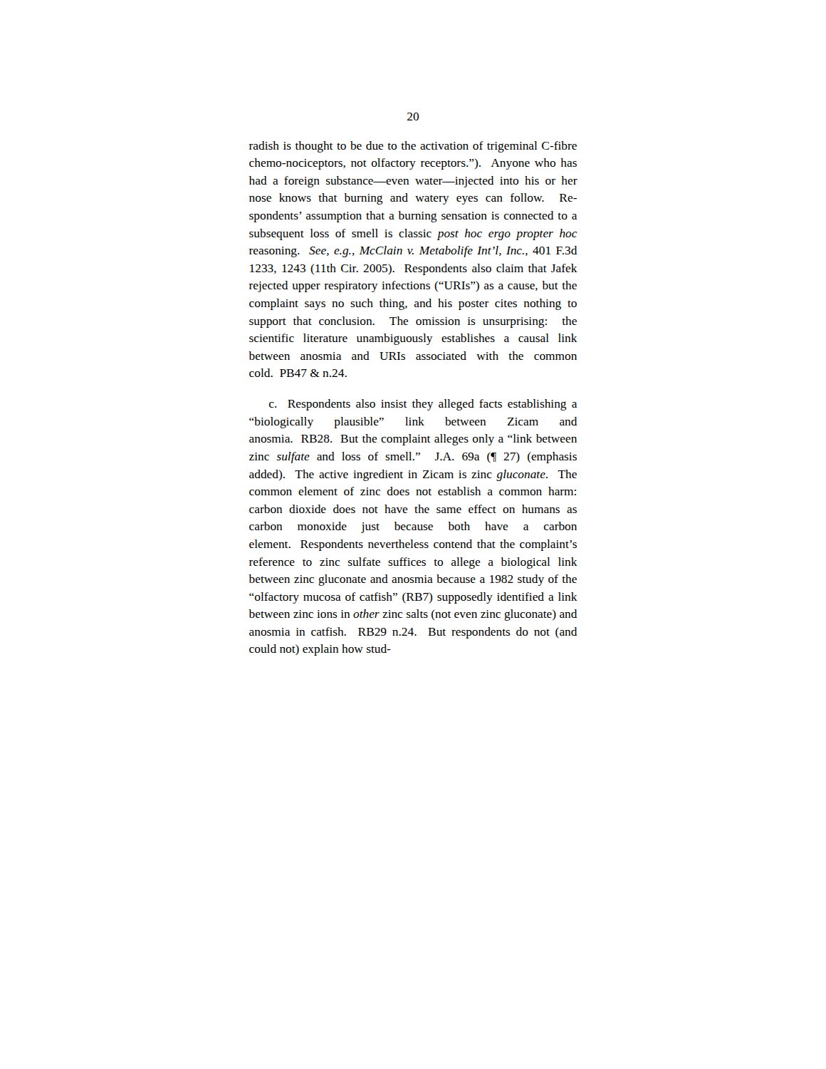20
radish is thought to be due to the activation of trigeminal C-fibre chemo-nociceptors, not olfactory receptors.”). Anyone who has had a foreign sub­stance—even water—injected into his or her nose knows that burning and watery eyes can follow. Re­spondents’ assumption that a burning sensation is connected to a subsequent loss of smell is classic post hoc ergo propter hoc reasoning. See, e.g., McClain v. Metabolife Int’l, Inc., 401 F.3d 1233, 1243 (11th Cir. 2005). Respondents also claim that Jafek rejected upper respiratory infections (“URIs”) as a cause, but the complaint says no such thing, and his poster cites nothing to support that conclusion. The omis­sion is unsurprising: the scientific literature unam­biguously establishes a causal link between anosmia and URIs associated with the common cold. PB47 & n.24.
c. Respondents also insist they alleged facts es­tablishing a “biologically plausible” link between Zi­cam and anosmia. RB28. But the complaint alleges only a “link between zinc sulfate and loss of smell.” J.A. 69a (¶ 27) (emphasis added). The active ingre­dient in Zicam is zinc gluconate. The common ele­ment of zinc does not establish a common harm: carbon dioxide does not have the same effect on hu­mans as carbon monoxide just because both have a carbon element. Respondents nevertheless contend that the complaint’s reference to zinc sulfate suffices to allege a biological link between zinc gluconate and anosmia because a 1982 study of the “olfactory mu­cosa of catfish” (RB7) supposedly identified a link between zinc ions in other zinc salts (not even zinc gluconate) and anosmia in catfish. RB29 n.24. But respondents do not (and could not) explain how stud-